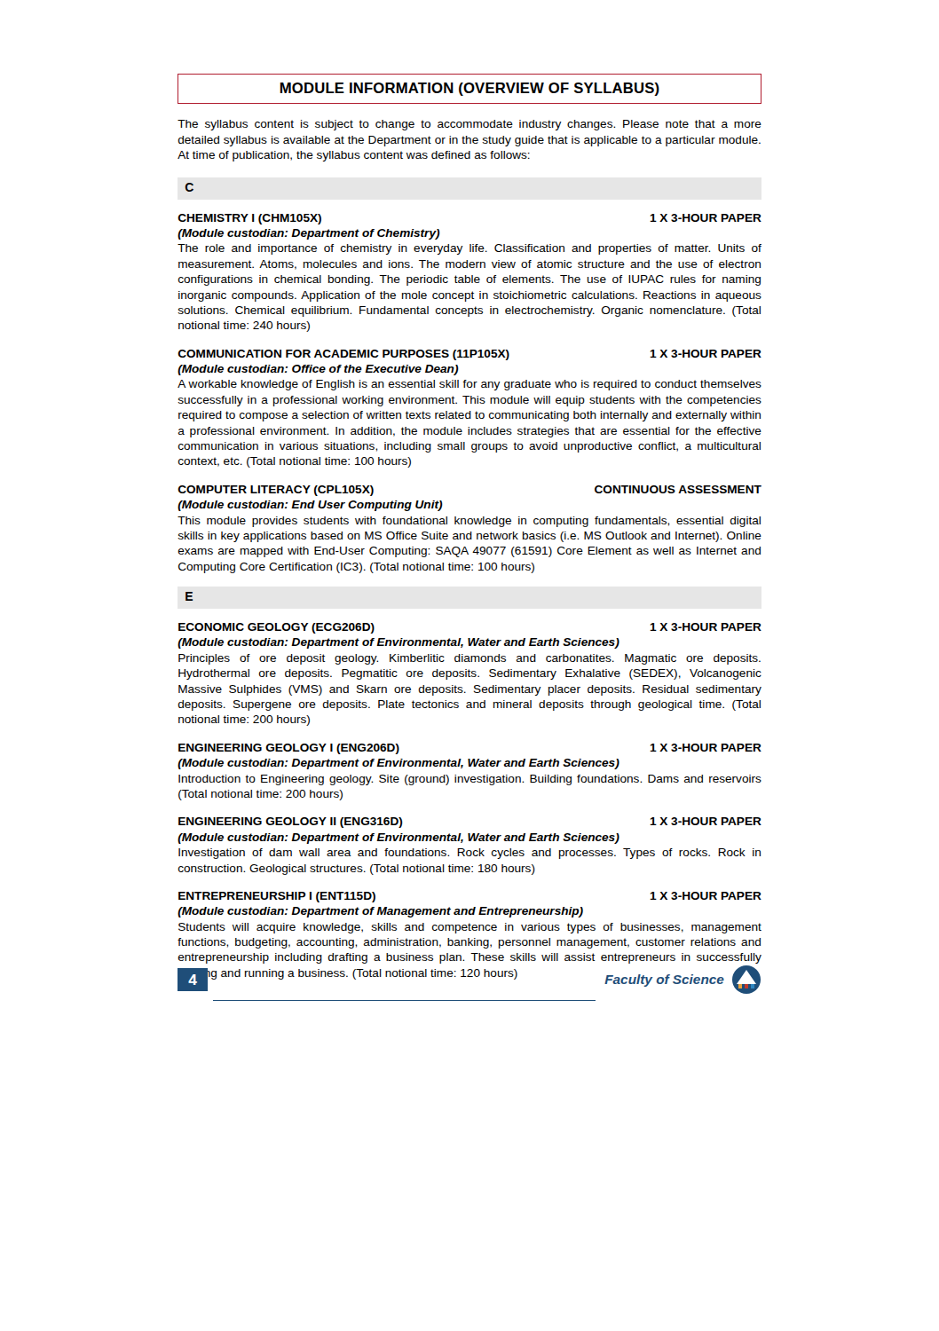MODULE INFORMATION (OVERVIEW OF SYLLABUS)
The syllabus content is subject to change to accommodate industry changes. Please note that a more detailed syllabus is available at the Department or in the study guide that is applicable to a particular module. At time of publication, the syllabus content was defined as follows:
C
CHEMISTRY I (CHM105X) 1 X 3-HOUR PAPER
(Module custodian: Department of Chemistry)
The role and importance of chemistry in everyday life. Classification and properties of matter. Units of measurement. Atoms, molecules and ions. The modern view of atomic structure and the use of electron configurations in chemical bonding. The periodic table of elements. The use of IUPAC rules for naming inorganic compounds. Application of the mole concept in stoichiometric calculations. Reactions in aqueous solutions. Chemical equilibrium. Fundamental concepts in electrochemistry. Organic nomenclature. (Total notional time: 240 hours)
COMMUNICATION FOR ACADEMIC PURPOSES (11P105X) 1 X 3-HOUR PAPER
(Module custodian: Office of the Executive Dean)
A workable knowledge of English is an essential skill for any graduate who is required to conduct themselves successfully in a professional working environment. This module will equip students with the competencies required to compose a selection of written texts related to communicating both internally and externally within a professional environment. In addition, the module includes strategies that are essential for the effective communication in various situations, including small groups to avoid unproductive conflict, a multicultural context, etc. (Total notional time: 100 hours)
COMPUTER LITERACY (CPL105X) CONTINUOUS ASSESSMENT
(Module custodian: End User Computing Unit)
This module provides students with foundational knowledge in computing fundamentals, essential digital skills in key applications based on MS Office Suite and network basics (i.e. MS Outlook and Internet). Online exams are mapped with End-User Computing: SAQA 49077 (61591) Core Element as well as Internet and Computing Core Certification (IC3). (Total notional time: 100 hours)
E
ECONOMIC GEOLOGY (ECG206D) 1 X 3-HOUR PAPER
(Module custodian: Department of Environmental, Water and Earth Sciences)
Principles of ore deposit geology. Kimberlitic diamonds and carbonatites. Magmatic ore deposits. Hydrothermal ore deposits. Pegmatitic ore deposits. Sedimentary Exhalative (SEDEX), Volcanogenic Massive Sulphides (VMS) and Skarn ore deposits. Sedimentary placer deposits. Residual sedimentary deposits. Supergene ore deposits. Plate tectonics and mineral deposits through geological time. (Total notional time: 200 hours)
ENGINEERING GEOLOGY I (ENG206D) 1 X 3-HOUR PAPER
(Module custodian: Department of Environmental, Water and Earth Sciences)
Introduction to Engineering geology. Site (ground) investigation. Building foundations. Dams and reservoirs (Total notional time: 200 hours)
ENGINEERING GEOLOGY II (ENG316D) 1 X 3-HOUR PAPER
(Module custodian: Department of Environmental, Water and Earth Sciences)
Investigation of dam wall area and foundations. Rock cycles and processes. Types of rocks. Rock in construction. Geological structures. (Total notional time: 180 hours)
ENTREPRENEURSHIP I (ENT115D) 1 X 3-HOUR PAPER
(Module custodian: Department of Management and Entrepreneurship)
Students will acquire knowledge, skills and competence in various types of businesses, management functions, budgeting, accounting, administration, banking, personnel management, customer relations and entrepreneurship including drafting a business plan. These skills will assist entrepreneurs in successfully starting and running a business. (Total notional time: 120 hours)
4
Faculty of Science